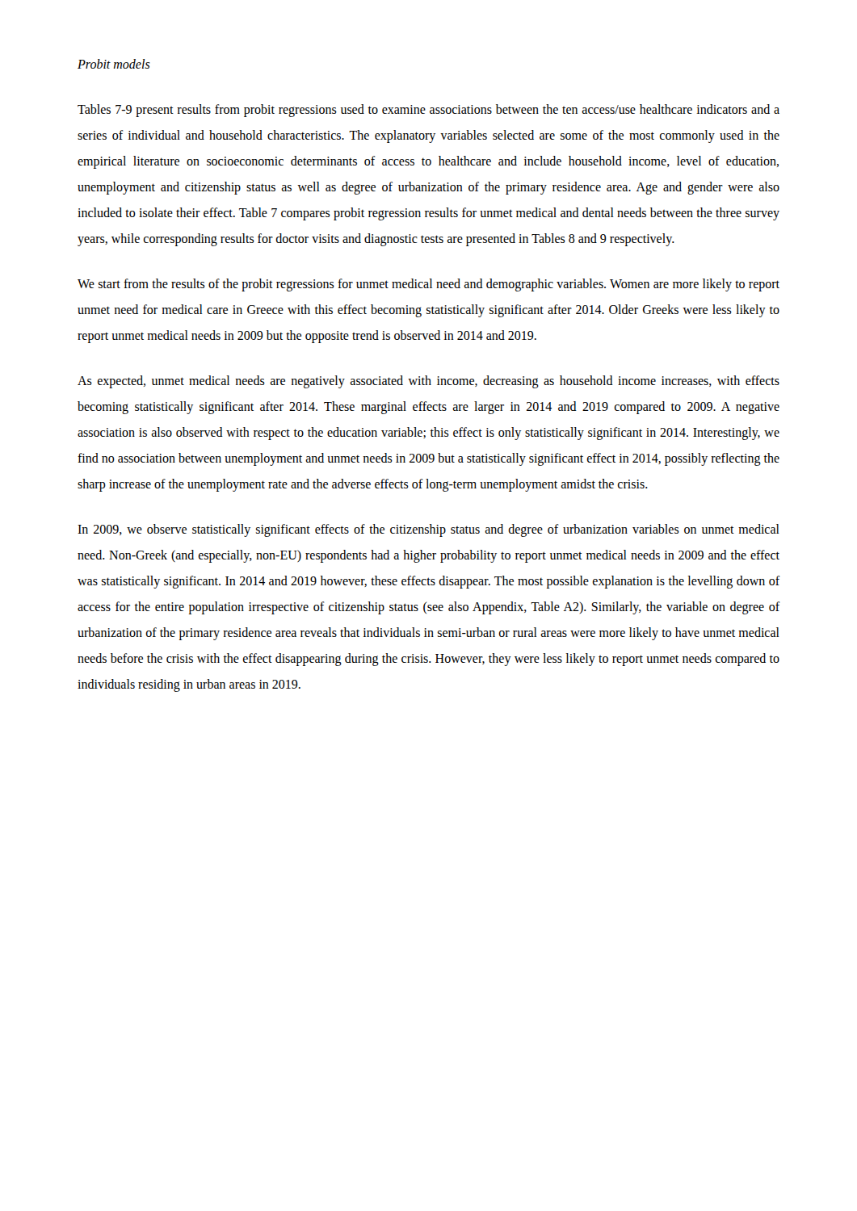Probit models
Tables 7-9 present results from probit regressions used to examine associations between the ten access/use healthcare indicators and a series of individual and household characteristics. The explanatory variables selected are some of the most commonly used in the empirical literature on socioeconomic determinants of access to healthcare and include household income, level of education, unemployment and citizenship status as well as degree of urbanization of the primary residence area. Age and gender were also included to isolate their effect. Table 7 compares probit regression results for unmet medical and dental needs between the three survey years, while corresponding results for doctor visits and diagnostic tests are presented in Tables 8 and 9 respectively.
We start from the results of the probit regressions for unmet medical need and demographic variables. Women are more likely to report unmet need for medical care in Greece with this effect becoming statistically significant after 2014. Older Greeks were less likely to report unmet medical needs in 2009 but the opposite trend is observed in 2014 and 2019.
As expected, unmet medical needs are negatively associated with income, decreasing as household income increases, with effects becoming statistically significant after 2014. These marginal effects are larger in 2014 and 2019 compared to 2009. A negative association is also observed with respect to the education variable; this effect is only statistically significant in 2014. Interestingly, we find no association between unemployment and unmet needs in 2009 but a statistically significant effect in 2014, possibly reflecting the sharp increase of the unemployment rate and the adverse effects of long-term unemployment amidst the crisis.
In 2009, we observe statistically significant effects of the citizenship status and degree of urbanization variables on unmet medical need. Non-Greek (and especially, non-EU) respondents had a higher probability to report unmet medical needs in 2009 and the effect was statistically significant. In 2014 and 2019 however, these effects disappear. The most possible explanation is the levelling down of access for the entire population irrespective of citizenship status (see also Appendix, Table A2). Similarly, the variable on degree of urbanization of the primary residence area reveals that individuals in semi-urban or rural areas were more likely to have unmet medical needs before the crisis with the effect disappearing during the crisis. However, they were less likely to report unmet needs compared to individuals residing in urban areas in 2019.